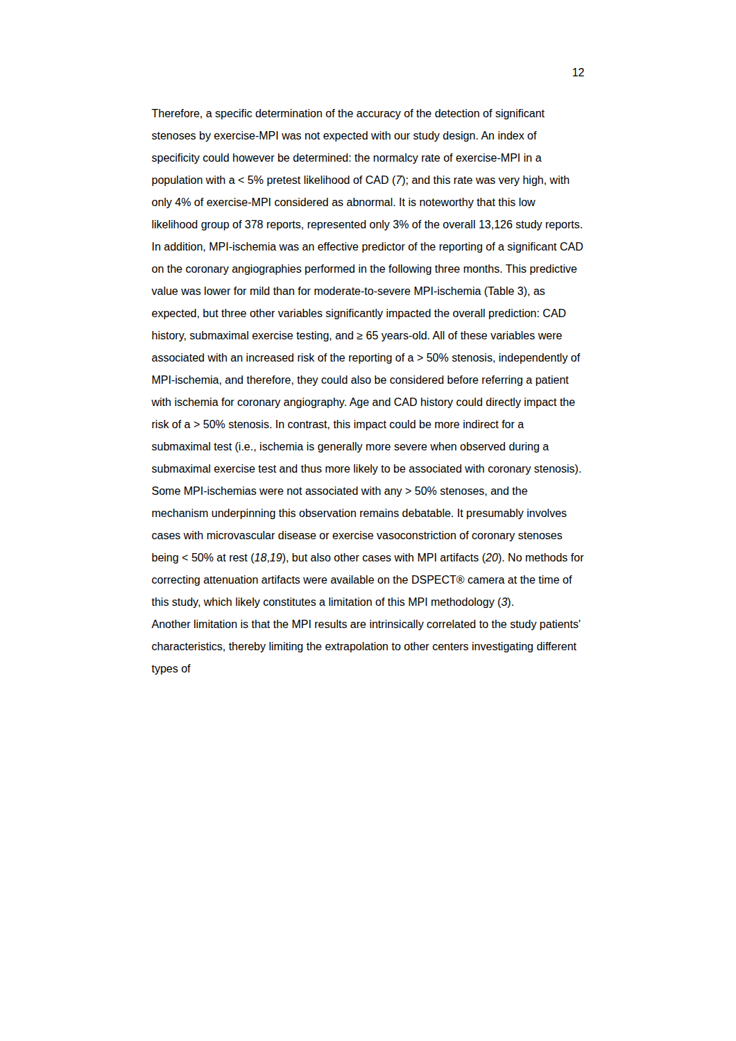12
Therefore, a specific determination of the accuracy of the detection of significant stenoses by exercise-MPI was not expected with our study design. An index of specificity could however be determined: the normalcy rate of exercise-MPI in a population with a < 5% pretest likelihood of CAD (7); and this rate was very high, with only 4% of exercise-MPI considered as abnormal. It is noteworthy that this low likelihood group of 378 reports, represented only 3% of the overall 13,126 study reports.
In addition, MPI-ischemia was an effective predictor of the reporting of a significant CAD on the coronary angiographies performed in the following three months. This predictive value was lower for mild than for moderate-to-severe MPI-ischemia (Table 3), as expected, but three other variables significantly impacted the overall prediction: CAD history, submaximal exercise testing, and ≥ 65 years-old. All of these variables were associated with an increased risk of the reporting of a > 50% stenosis, independently of MPI-ischemia, and therefore, they could also be considered before referring a patient with ischemia for coronary angiography. Age and CAD history could directly impact the risk of a > 50% stenosis. In contrast, this impact could be more indirect for a submaximal test (i.e., ischemia is generally more severe when observed during a submaximal exercise test and thus more likely to be associated with coronary stenosis).
Some MPI-ischemias were not associated with any > 50% stenoses, and the mechanism underpinning this observation remains debatable. It presumably involves cases with microvascular disease or exercise vasoconstriction of coronary stenoses being < 50% at rest (18,19), but also other cases with MPI artifacts (20). No methods for correcting attenuation artifacts were available on the DSPECT® camera at the time of this study, which likely constitutes a limitation of this MPI methodology (3).
Another limitation is that the MPI results are intrinsically correlated to the study patients' characteristics, thereby limiting the extrapolation to other centers investigating different types of